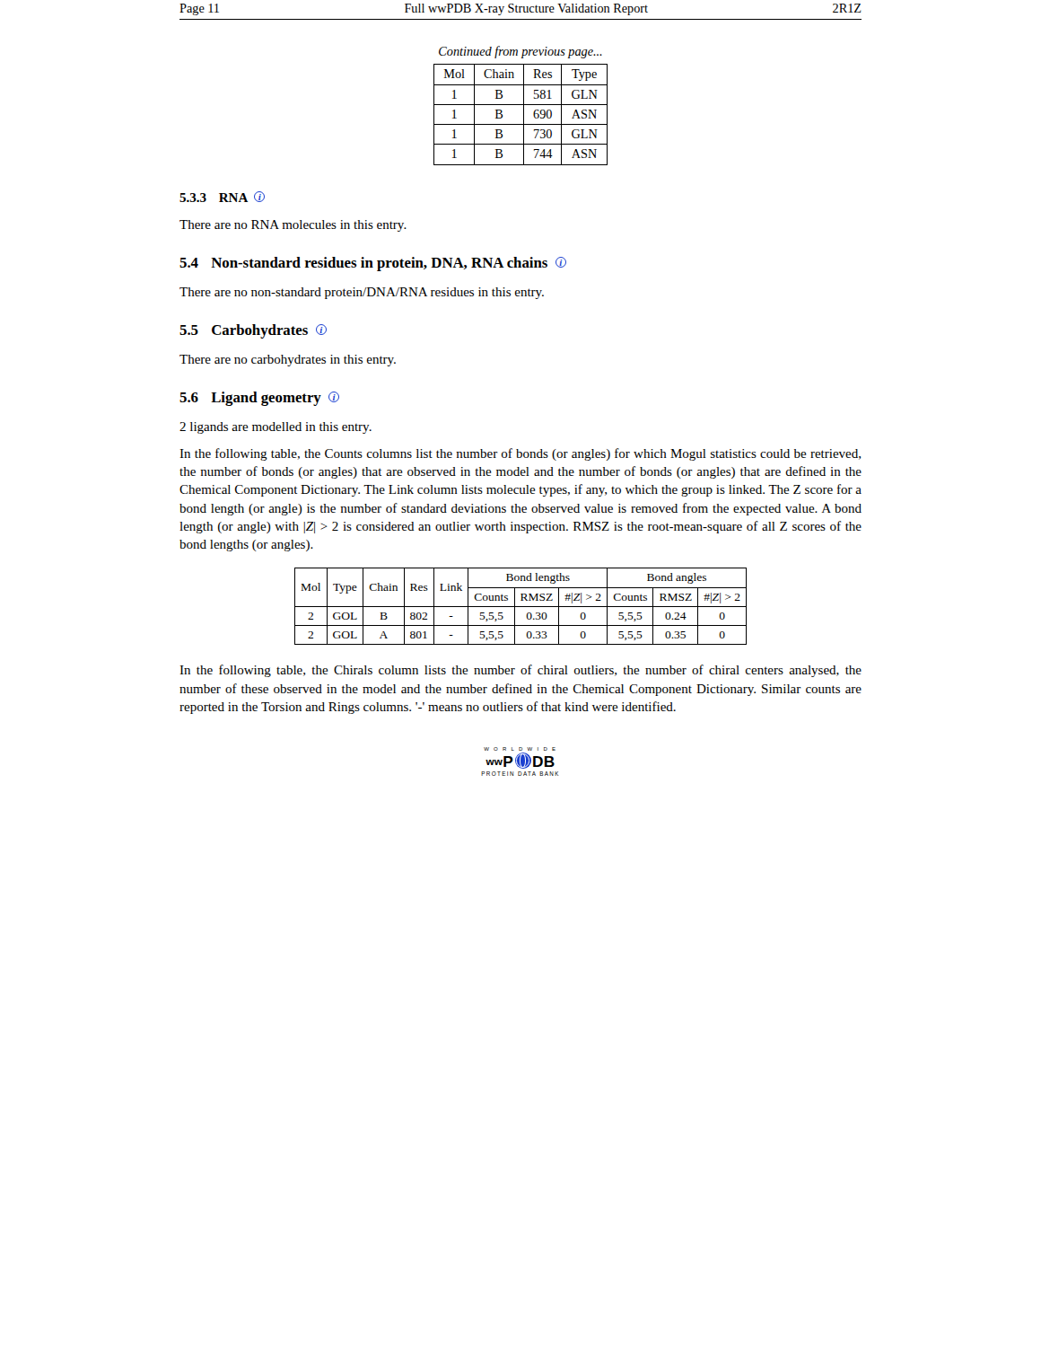Page 11
Full wwPDB X-ray Structure Validation Report
2R1Z
Continued from previous page...
| Mol | Chain | Res | Type |
| --- | --- | --- | --- |
| 1 | B | 581 | GLN |
| 1 | B | 690 | ASN |
| 1 | B | 730 | GLN |
| 1 | B | 744 | ASN |
5.3.3 RNA i
There are no RNA molecules in this entry.
5.4 Non-standard residues in protein, DNA, RNA chains i
There are no non-standard protein/DNA/RNA residues in this entry.
5.5 Carbohydrates i
There are no carbohydrates in this entry.
5.6 Ligand geometry i
2 ligands are modelled in this entry.
In the following table, the Counts columns list the number of bonds (or angles) for which Mogul statistics could be retrieved, the number of bonds (or angles) that are observed in the model and the number of bonds (or angles) that are defined in the Chemical Component Dictionary. The Link column lists molecule types, if any, to which the group is linked. The Z score for a bond length (or angle) is the number of standard deviations the observed value is removed from the expected value. A bond length (or angle) with |Z| > 2 is considered an outlier worth inspection. RMSZ is the root-mean-square of all Z scores of the bond lengths (or angles).
| Mol | Type | Chain | Res | Link | Bond lengths | Bond angles |
| --- | --- | --- | --- | --- | --- | --- |
| Counts | RMSZ | #/ Z / > 2 | Counts | RMSZ | #/ Z / > 2 |
| 2 | GOL | B | 802 | - | 5,5,5 | 0.30 | 0 | 5,5,5 | 0.24 | 0 |
| 2 | GOL | A | 801 | - | 5,5,5 | 0.33 | 0 | 5,5,5 | 0.35 | 0 |
In the following table, the Chirals column lists the number of chiral outliers, the number of chiral centers analysed, the number of these observed in the model and the number defined in the Chemical Component Dictionary. Similar counts are reported in the Torsion and Rings columns. '-' means no outliers of that kind were identified.
W O R L D W I D E
ww P DB
PROTEIN DATA BANK